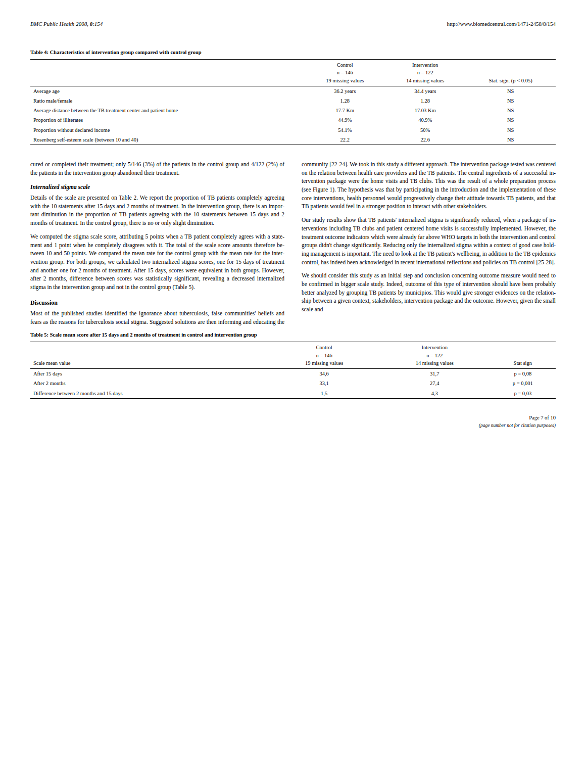BMC Public Health 2008, 8:154
http://www.biomedcentral.com/1471-2458/8/154
Table 4: Characteristics of intervention group compared with control group
| | Control n = 146 19 missing values | Intervention n = 122 14 missing values | Stat. sign. (p < 0.05) |
| --- | --- | --- | --- |
| Average age | 36.2 years | 34.4 years | NS |
| Ratio male/female | 1.28 | 1.28 | NS |
| Average distance between the TB treatment center and patient home | 17.7 Km | 17.03 Km | NS |
| Proportion of illiterates | 44.9% | 40.9% | NS |
| Proportion without declared income | 54.1% | 50% | NS |
| Rosenberg self-esteem scale (between 10 and 40) | 22.2 | 22.6 | NS |
cured or completed their treatment; only 5/146 (3%) of the patients in the control group and 4/122 (2%) of the patients in the intervention group abandoned their treatment.
Internalized stigma scale
Details of the scale are presented on Table 2. We report the proportion of TB patients completely agreeing with the 10 statements after 15 days and 2 months of treatment. In the intervention group, there is an important diminution in the proportion of TB patients agreeing with the 10 statements between 15 days and 2 months of treatment. In the control group, there is no or only slight diminution.
We computed the stigma scale score, attributing 5 points when a TB patient completely agrees with a statement and 1 point when he completely disagrees with it. The total of the scale score amounts therefore between 10 and 50 points. We compared the mean rate for the control group with the mean rate for the intervention group. For both groups, we calculated two internalized stigma scores, one for 15 days of treatment and another one for 2 months of treatment. After 15 days, scores were equivalent in both groups. However, after 2 months, difference between scores was statistically significant, revealing a decreased internalized stigma in the intervention group and not in the control group (Table 5).
Discussion
Most of the published studies identified the ignorance about tuberculosis, false communities' beliefs and fears as the reasons for tuberculosis social stigma. Suggested solutions are then informing and educating the community [22-24]. We took in this study a different approach. The intervention package tested was centered on the relation between health care providers and the TB patients. The central ingredients of a successful intervention package were the home visits and TB clubs. This was the result of a whole preparation process (see Figure 1). The hypothesis was that by participating in the introduction and the implementation of these core interventions, health personnel would progressively change their attitude towards TB patients, and that TB patients would feel in a stronger position to interact with other stakeholders.
Our study results show that TB patients' internalized stigma is significantly reduced, when a package of interventions including TB clubs and patient centered home visits is successfully implemented. However, the treatment outcome indicators which were already far above WHO targets in both the intervention and control groups didn't change significantly. Reducing only the internalized stigma within a context of good case holding management is important. The need to look at the TB patient's wellbeing, in addition to the TB epidemics control, has indeed been acknowledged in recent international reflections and policies on TB control [25-28].
We should consider this study as an initial step and conclusion concerning outcome measure would need to be confirmed in bigger scale study. Indeed, outcome of this type of intervention should have been probably better analyzed by grouping TB patients by municipios. This would give stronger evidences on the relationship between a given context, stakeholders, intervention package and the outcome. However, given the small scale and
Table 5: Scale mean score after 15 days and 2 months of treatment in control and intervention group
| Scale mean value | Control n = 146 19 missing values | Intervention n = 122 14 missing values | Stat sign |
| --- | --- | --- | --- |
| After 15 days | 34,6 | 31,7 | p = 0,08 |
| After 2 months | 33,1 | 27,4 | p = 0,001 |
| Difference between 2 months and 15 days | 1,5 | 4,3 | p = 0,03 |
Page 7 of 10
(page number not for citation purposes)